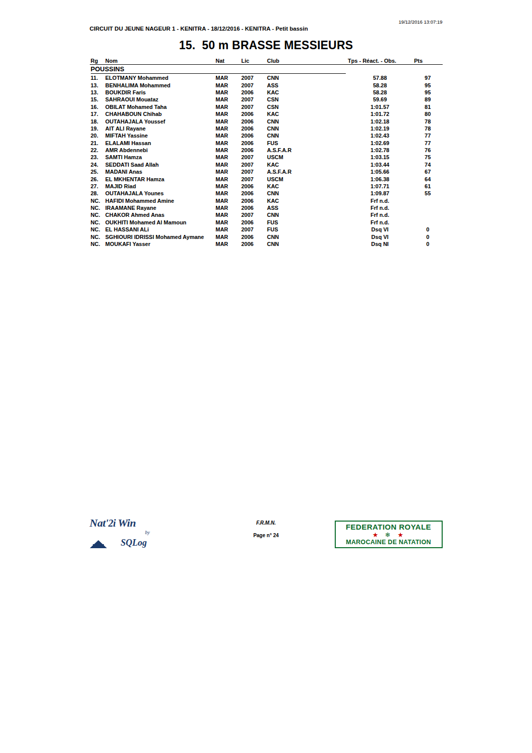19/12/2016 13:07:19
CIRCUIT DU JEUNE NAGEUR 1 - KENITRA - 18/12/2016 - KENITRA - Petit bassin
15. 50 m BRASSE MESSIEURS
| Rg | Nom | Nat | Lic | Club | Tps - Réact. - Obs. | Pts |
| --- | --- | --- | --- | --- | --- | --- |
| POUSSINS | |
| 11. | ELOTMANY Mohammed | MAR | 2007 | CNN | 57.88 | 97 |
| 13. | BENHALIMA Mohammed | MAR | 2007 | ASS | 58.28 | 95 |
| 13. | BOUKDIR Faris | MAR | 2006 | KAC | 58.28 | 95 |
| 15. | SAHRAOUI Mouataz | MAR | 2007 | CSN | 59.69 | 89 |
| 16. | OBILAT Mohamed Taha | MAR | 2007 | CSN | 1:01.57 | 81 |
| 17. | CHAHABOUN Chihab | MAR | 2006 | KAC | 1:01.72 | 80 |
| 18. | OUTAHAJALA Youssef | MAR | 2006 | CNN | 1:02.18 | 78 |
| 19. | AIT ALI Rayane | MAR | 2006 | CNN | 1:02.19 | 78 |
| 20. | MIFTAH Yassine | MAR | 2006 | CNN | 1:02.43 | 77 |
| 21. | ELALAMI Hassan | MAR | 2006 | FUS | 1:02.69 | 77 |
| 22. | AMR Abdennebi | MAR | 2006 | A.S.F.A.R | 1:02.78 | 76 |
| 23. | SAMTI Hamza | MAR | 2007 | USCM | 1:03.15 | 75 |
| 24. | SEDDATI Saad Allah | MAR | 2007 | KAC | 1:03.44 | 74 |
| 25. | MADANI Anas | MAR | 2007 | A.S.F.A.R | 1:05.66 | 67 |
| 26. | EL MKHENTAR Hamza | MAR | 2007 | USCM | 1:06.38 | 64 |
| 27. | MAJID Riad | MAR | 2006 | KAC | 1:07.71 | 61 |
| 28. | OUTAHAJALA Younes | MAR | 2006 | CNN | 1:09.87 | 55 |
| NC. | HAFIDI Mohammed Amine | MAR | 2006 | KAC | Frf n.d. | |
| NC. | IRAAMANE Rayane | MAR | 2006 | ASS | Frf n.d. | |
| NC. | CHAKOR Ahmed Anas | MAR | 2007 | CNN | Frf n.d. | |
| NC. | OUKHITI Mohamed Al Mamoun | MAR | 2006 | FUS | Frf n.d. | |
| NC. | EL HASSANI ALi | MAR | 2007 | FUS | Dsq VI | 0 |
| NC. | SGHIOURI IDRISSI Mohamed Aymane | MAR | 2006 | CNN | Dsq VI | 0 |
| NC. | MOUKAFI Yasser | MAR | 2006 | CNN | Dsq NI | 0 |
Nat'2i Win
by
SQLog
F.R.M.N.
Page n° 24
FEDERATION ROYALE
★ ❄ ★
MAROCAINE DE NATATION